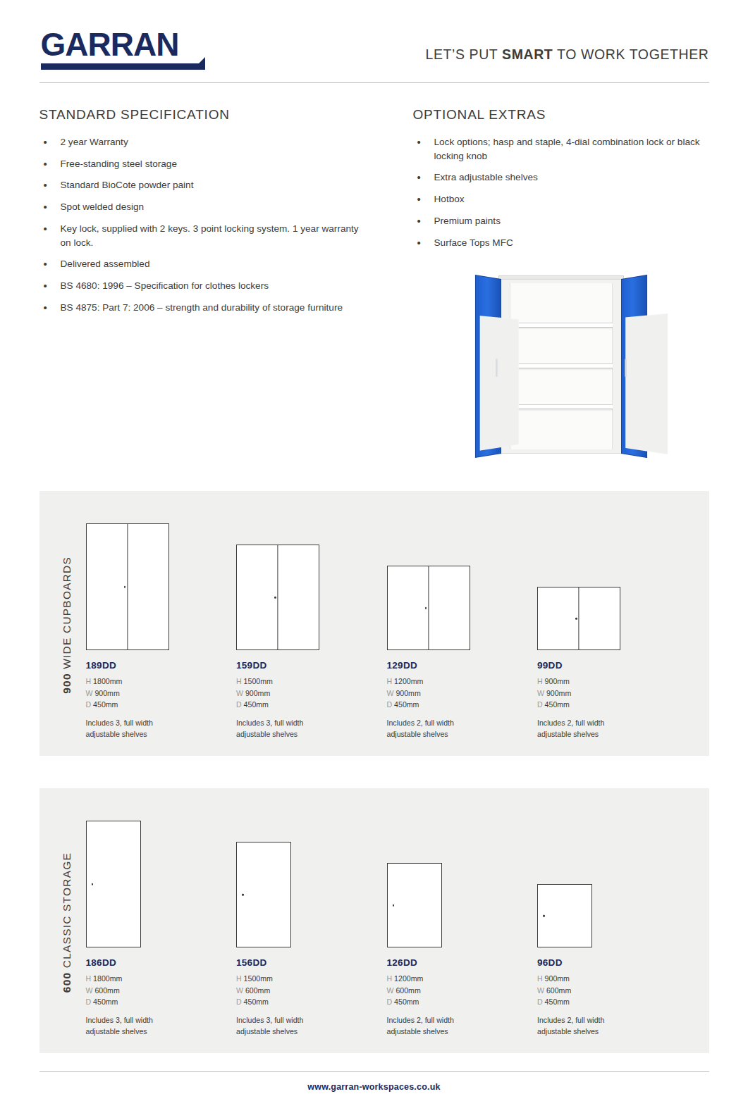GARRAN
LET’S PUT SMART TO WORK TOGETHER
STANDARD SPECIFICATION
2 year Warranty
Free-standing steel storage
Standard BioCote powder paint
Spot welded design
Key lock, supplied with 2 keys. 3 point locking system. 1 year warranty on lock.
Delivered assembled
BS 4680: 1996 – Specification for clothes lockers
BS 4875: Part 7: 2006 – strength and durability of storage furniture
OPTIONAL EXTRAS
Lock options; hasp and staple, 4-dial combination lock or black locking knob
Extra adjustable shelves
Hotbox
Premium paints
Surface Tops MFC
900 WIDE CUPBOARDS
189DD
H 1800mm
W 900mm
D 450mm
Includes 3, full width adjustable shelves
159DD
H 1500mm
W 900mm
D 450mm
Includes 3, full width adjustable shelves
129DD
H 1200mm
W 900mm
D 450mm
Includes 2, full width adjustable shelves
99DD
H 900mm
W 900mm
D 450mm
Includes 2, full width adjustable shelves
600 CLASSIC STORAGE
186DD
H 1800mm
W 600mm
D 450mm
Includes 3, full width adjustable shelves
156DD
H 1500mm
W 600mm
D 450mm
Includes 3, full width adjustable shelves
126DD
H 1200mm
W 600mm
D 450mm
Includes 2, full width adjustable shelves
96DD
H 900mm
W 600mm
D 450mm
Includes 2, full width adjustable shelves
www.garran-workspaces.co.uk